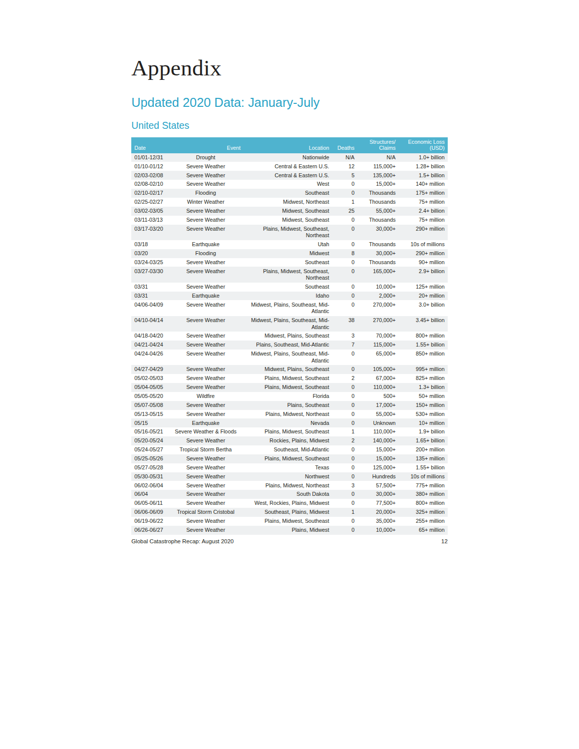Appendix
Updated 2020 Data: January-July
United States
| Date | Event | Location | Deaths | Structures/ Claims | Economic Loss (USD) |
| --- | --- | --- | --- | --- | --- |
| 01/01-12/31 | Drought | Nationwide | N/A | N/A | 1.0+ billion |
| 01/10-01/12 | Severe Weather | Central & Eastern U.S. | 12 | 115,000+ | 1.28+ billion |
| 02/03-02/08 | Severe Weather | Central & Eastern U.S. | 5 | 135,000+ | 1.5+ billion |
| 02/08-02/10 | Severe Weather | West | 0 | 15,000+ | 140+ million |
| 02/10-02/17 | Flooding | Southeast | 0 | Thousands | 175+ million |
| 02/25-02/27 | Winter Weather | Midwest, Northeast | 1 | Thousands | 75+ million |
| 03/02-03/05 | Severe Weather | Midwest, Southeast | 25 | 55,000+ | 2.4+ billion |
| 03/11-03/13 | Severe Weather | Midwest, Southeast | 0 | Thousands | 75+ million |
| 03/17-03/20 | Severe Weather | Plains, Midwest, Southeast, Northeast | 0 | 30,000+ | 290+ million |
| 03/18 | Earthquake | Utah | 0 | Thousands | 10s of millions |
| 03/20 | Flooding | Midwest | 8 | 30,000+ | 290+ million |
| 03/24-03/25 | Severe Weather | Southeast | 0 | Thousands | 90+ million |
| 03/27-03/30 | Severe Weather | Plains, Midwest, Southeast, Northeast | 0 | 165,000+ | 2.9+ billion |
| 03/31 | Severe Weather | Southeast | 0 | 10,000+ | 125+ million |
| 03/31 | Earthquake | Idaho | 0 | 2,000+ | 20+ million |
| 04/06-04/09 | Severe Weather | Midwest, Plains, Southeast, Mid-Atlantic | 0 | 270,000+ | 3.0+ billion |
| 04/10-04/14 | Severe Weather | Midwest, Plains, Southeast, Mid-Atlantic | 38 | 270,000+ | 3.45+ billion |
| 04/18-04/20 | Severe Weather | Midwest, Plains, Southeast | 3 | 70,000+ | 800+ million |
| 04/21-04/24 | Severe Weather | Plains, Southeast, Mid-Atlantic | 7 | 115,000+ | 1.55+ billion |
| 04/24-04/26 | Severe Weather | Midwest, Plains, Southeast, Mid-Atlantic | 0 | 65,000+ | 850+ million |
| 04/27-04/29 | Severe Weather | Midwest, Plains, Southeast | 0 | 105,000+ | 995+ million |
| 05/02-05/03 | Severe Weather | Plains, Midwest, Southeast | 2 | 67,000+ | 825+ million |
| 05/04-05/05 | Severe Weather | Plains, Midwest, Southeast | 0 | 110,000+ | 1.3+ billion |
| 05/05-05/20 | Wildfire | Florida | 0 | 500+ | 50+ million |
| 05/07-05/08 | Severe Weather | Plains, Southeast | 0 | 17,000+ | 150+ million |
| 05/13-05/15 | Severe Weather | Plains, Midwest, Northeast | 0 | 55,000+ | 530+ million |
| 05/15 | Earthquake | Nevada | 0 | Unknown | 10+ million |
| 05/16-05/21 | Severe Weather & Floods | Plains, Midwest, Southeast | 1 | 110,000+ | 1.9+ billion |
| 05/20-05/24 | Severe Weather | Rockies, Plains, Midwest | 2 | 140,000+ | 1.65+ billion |
| 05/24-05/27 | Tropical Storm Bertha | Southeast, Mid-Atlantic | 0 | 15,000+ | 200+ million |
| 05/25-05/26 | Severe Weather | Plains, Midwest, Southeast | 0 | 15,000+ | 135+ million |
| 05/27-05/28 | Severe Weather | Texas | 0 | 125,000+ | 1.55+ billion |
| 05/30-05/31 | Severe Weather | Northwest | 0 | Hundreds | 10s of millions |
| 06/02-06/04 | Severe Weather | Plains, Midwest, Northeast | 3 | 57,500+ | 775+ million |
| 06/04 | Severe Weather | South Dakota | 0 | 30,000+ | 380+ million |
| 06/05-06/11 | Severe Weather | West, Rockies, Plains, Midwest | 0 | 77,500+ | 800+ million |
| 06/06-06/09 | Tropical Storm Cristobal | Southeast, Plains, Midwest | 1 | 20,000+ | 325+ million |
| 06/19-06/22 | Severe Weather | Plains, Midwest, Southeast | 0 | 35,000+ | 255+ million |
| 06/26-06/27 | Severe Weather | Plains, Midwest | 0 | 10,000+ | 65+ million |
Global Catastrophe Recap: August 2020 12